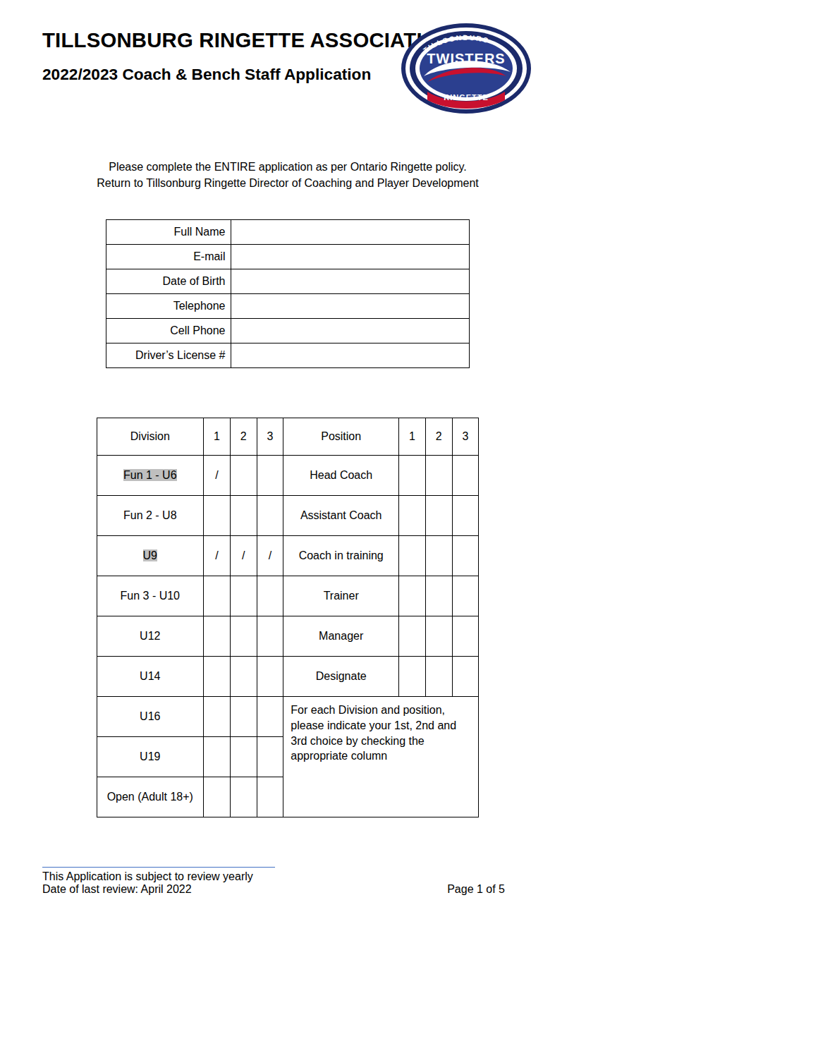TILLSONBURG RINGETTE ASSOCIATION
2022/2023 Coach & Bench Staff Application
TWISTERS RINGETTE TILLSONBURG
Please complete the ENTIRE application as per Ontario Ringette policy.
Return to Tillsonburg Ringette Director of Coaching and Player Development
| Full Name | |
| E-mail | |
| Date of Birth | |
| Telephone | |
| Cell Phone | |
| Driver’s License # | |
| Division | 1 | 2 | 3 | Position | 1 | 2 | 3 |
| --- | --- | --- | --- | --- | --- | --- | --- |
| Fun 1 - U6 | / | | | Head Coach | | | |
| Fun 2 - U8 | | | | Assistant Coach | | | |
| U9 | / | / | / | Coach in training | | | |
| Fun 3 - U10 | | | | Trainer | | | |
| U12 | | | | Manager | | | |
| U14 | | | | Designate | | | |
| U16 | | | | For each Division and position, please indicate your 1st, 2nd and 3rd choice by checking the appropriate column |
| U19 | | | |
| Open (Adult 18+) | | | |
This Application is subject to review yearly
Date of last review: April 2022 Page 1 of 5